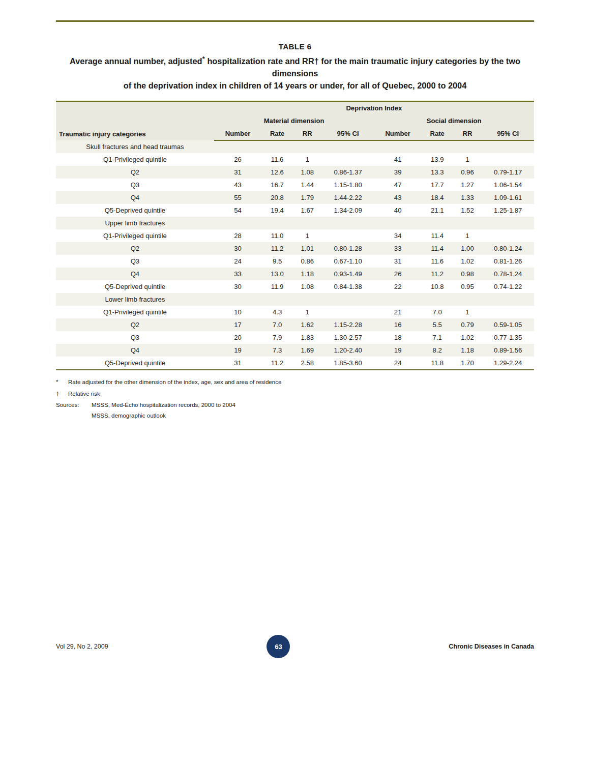TABLE 6
Average annual number, adjusted* hospitalization rate and RR† for the main traumatic injury categories by the two dimensions
of the deprivation index in children of 14 years or under, for all of Quebec, 2000 to 2004
| Traumatic injury categories | Deprivation Index |
| --- | --- |
| Material dimension | Social dimension |
| Number | Rate | RR | 95% CI | Number | Rate | RR | 95% CI |
| Skull fractures and head traumas | | | | | | | | |
| Q1-Privileged quintile | 26 | 11.6 | 1 | | 41 | 13.9 | 1 | |
| Q2 | 31 | 12.6 | 1.08 | 0.86-1.37 | 39 | 13.3 | 0.96 | 0.79-1.17 |
| Q3 | 43 | 16.7 | 1.44 | 1.15-1.80 | 47 | 17.7 | 1.27 | 1.06-1.54 |
| Q4 | 55 | 20.8 | 1.79 | 1.44-2.22 | 43 | 18.4 | 1.33 | 1.09-1.61 |
| Q5-Deprived quintile | 54 | 19.4 | 1.67 | 1.34-2.09 | 40 | 21.1 | 1.52 | 1.25-1.87 |
| Upper limb fractures | | | | | | | | |
| Q1-Privileged quintile | 28 | 11.0 | 1 | | 34 | 11.4 | 1 | |
| Q2 | 30 | 11.2 | 1.01 | 0.80-1.28 | 33 | 11.4 | 1.00 | 0.80-1.24 |
| Q3 | 24 | 9.5 | 0.86 | 0.67-1.10 | 31 | 11.6 | 1.02 | 0.81-1.26 |
| Q4 | 33 | 13.0 | 1.18 | 0.93-1.49 | 26 | 11.2 | 0.98 | 0.78-1.24 |
| Q5-Deprived quintile | 30 | 11.9 | 1.08 | 0.84-1.38 | 22 | 10.8 | 0.95 | 0.74-1.22 |
| Lower limb fractures | | | | | | | | |
| Q1-Privileged quintile | 10 | 4.3 | 1 | | 21 | 7.0 | 1 | |
| Q2 | 17 | 7.0 | 1.62 | 1.15-2.28 | 16 | 5.5 | 0.79 | 0.59-1.05 |
| Q3 | 20 | 7.9 | 1.83 | 1.30-2.57 | 18 | 7.1 | 1.02 | 0.77-1.35 |
| Q4 | 19 | 7.3 | 1.69 | 1.20-2.40 | 19 | 8.2 | 1.18 | 0.89-1.56 |
| Q5-Deprived quintile | 31 | 11.2 | 2.58 | 1.85-3.60 | 24 | 11.8 | 1.70 | 1.29-2.24 |
*
Rate adjusted for the other dimension of the index, age, sex and area of residence
†
Relative risk
Sources:
MSSS, Med-Écho hospitalization records, 2000 to 2004
MSSS, demographic outlook
Vol 29, No 2, 2009
63
Chronic Diseases in Canada